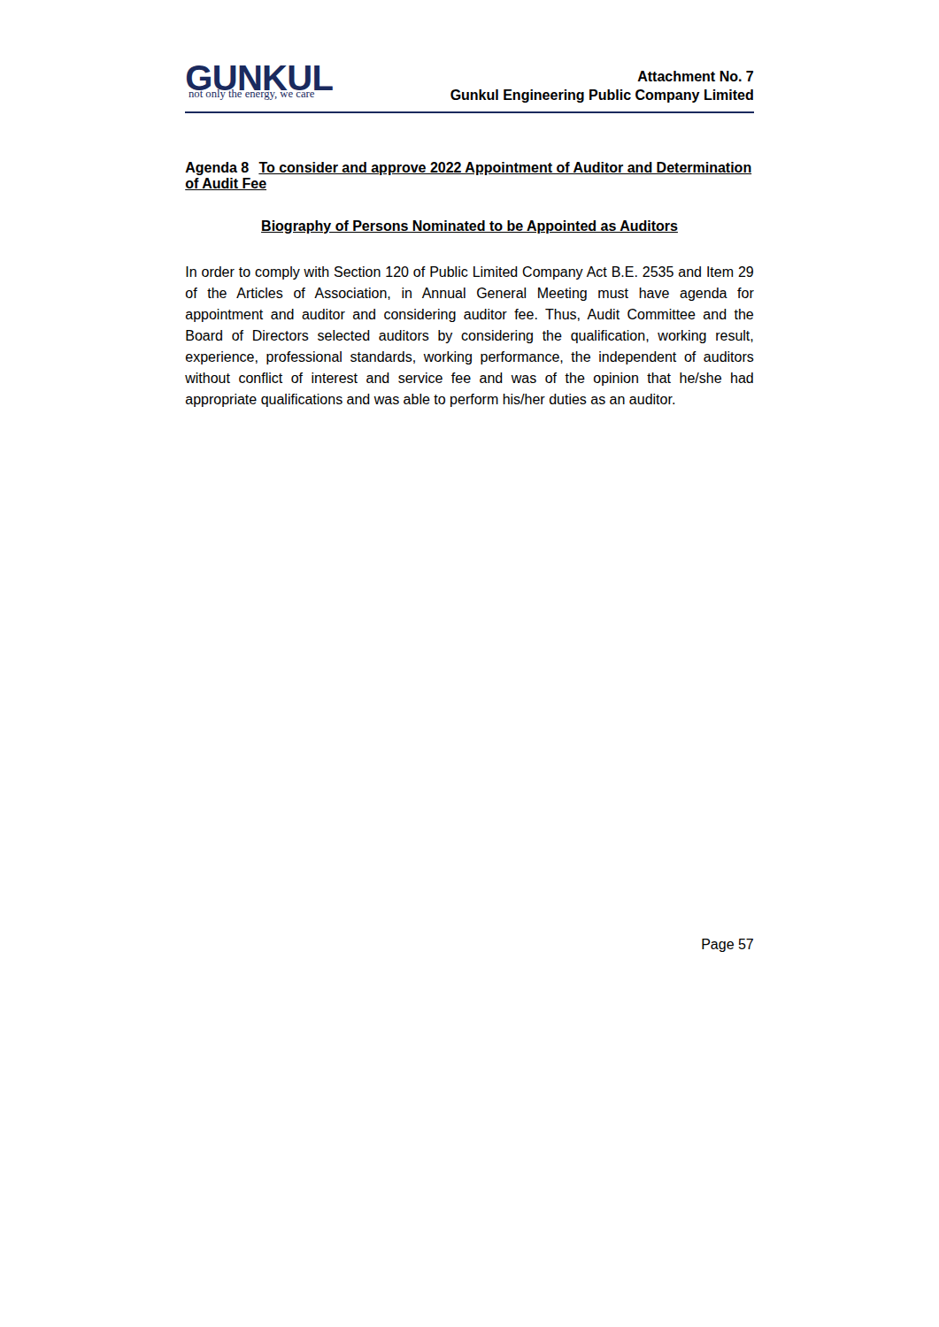GUNKUL
not only the energy, we care
Attachment No. 7
Gunkul Engineering Public Company Limited
Agenda 8 To consider and approve 2022 Appointment of Auditor and Determination of Audit Fee
Biography of Persons Nominated to be Appointed as Auditors
In order to comply with Section 120 of Public Limited Company Act B.E. 2535 and Item 29 of the Articles of Association, in Annual General Meeting must have agenda for appointment and auditor and considering auditor fee. Thus, Audit Committee and the Board of Directors selected auditors by considering the qualification, working result, experience, professional standards, working performance, the independent of auditors without conflict of interest and service fee and was of the opinion that he/she had appropriate qualifications and was able to perform his/her duties as an auditor.
Page 57